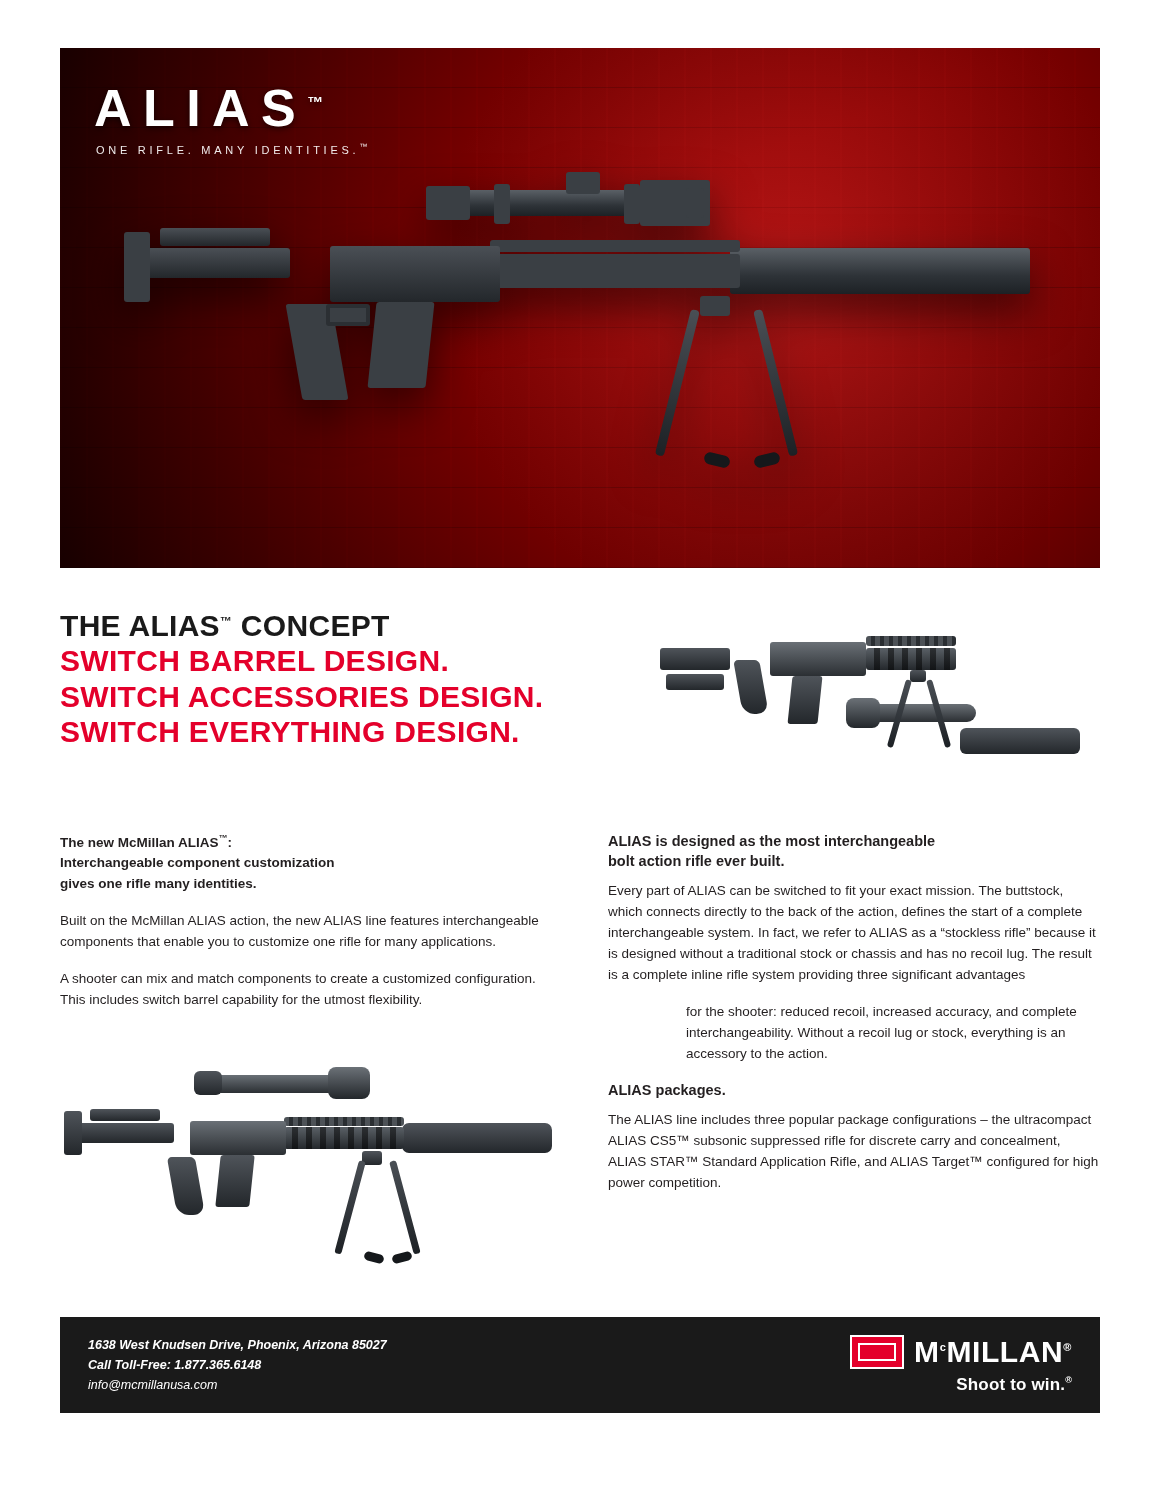ALIAS™
ONE RIFLE. MANY IDENTITIES.™
THE ALIAS™ CONCEPT
SWITCH BARREL DESIGN.
SWITCH ACCESSORIES DESIGN.
SWITCH EVERYTHING DESIGN.
The new McMillan ALIAS™:
Interchangeable component customization
gives one rifle many identities.
Built on the McMillan ALIAS action, the new ALIAS line features interchangeable components that enable you to customize one rifle for many applications.
A shooter can mix and match components to create a customized configuration. This includes switch barrel capability for the utmost flexibility.
ALIAS is designed as the most interchangeable
bolt action rifle ever built.
Every part of ALIAS can be switched to fit your exact mission. The buttstock, which connects directly to the back of the action, defines the start of a complete interchangeable system. In fact, we refer to ALIAS as a “stockless rifle” because it is designed without a traditional stock or chassis and has no recoil lug. The result is a complete inline rifle system providing three significant advantages
for the shooter: reduced recoil, increased accuracy, and complete interchangeability. Without a recoil lug or stock, everything is an accessory to the action.
ALIAS packages.
The ALIAS line includes three popular package configurations – the ultracompact ALIAS CS5™ subsonic suppressed rifle for discrete carry and concealment, ALIAS STAR™ Standard Application Rifle, and ALIAS Target™ configured for high power competition.
1638 West Knudsen Drive, Phoenix, Arizona 85027
Call Toll-Free: 1.877.365.6148
info@mcmillanusa.com
McMILLAN®
Shoot to win.®